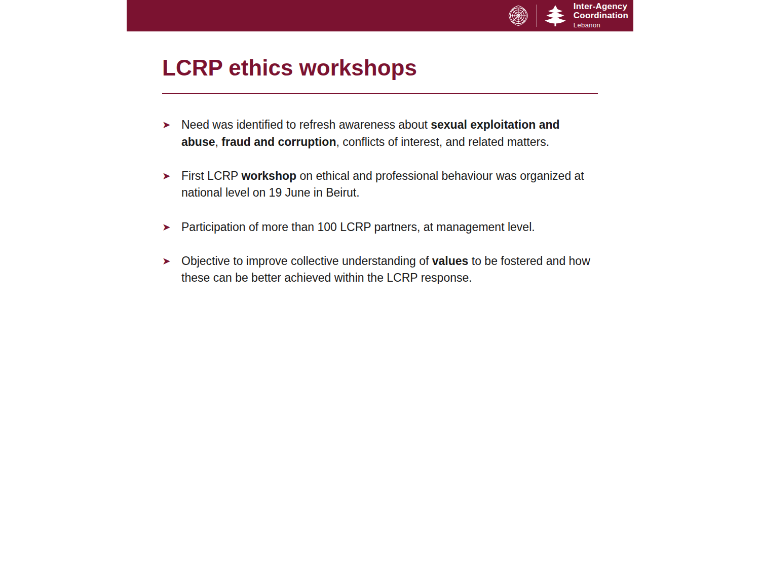Inter-Agency
Coordination
Lebanon
LCRP ethics workshops
Need was identified to refresh awareness about sexual exploitation and abuse, fraud and corruption, conflicts of interest, and related matters.
First LCRP workshop on ethical and professional behaviour was organized at national level on 19 June in Beirut.
Participation of more than 100 LCRP partners, at management level.
Objective to improve collective understanding of values to be fostered and how these can be better achieved within the LCRP response.